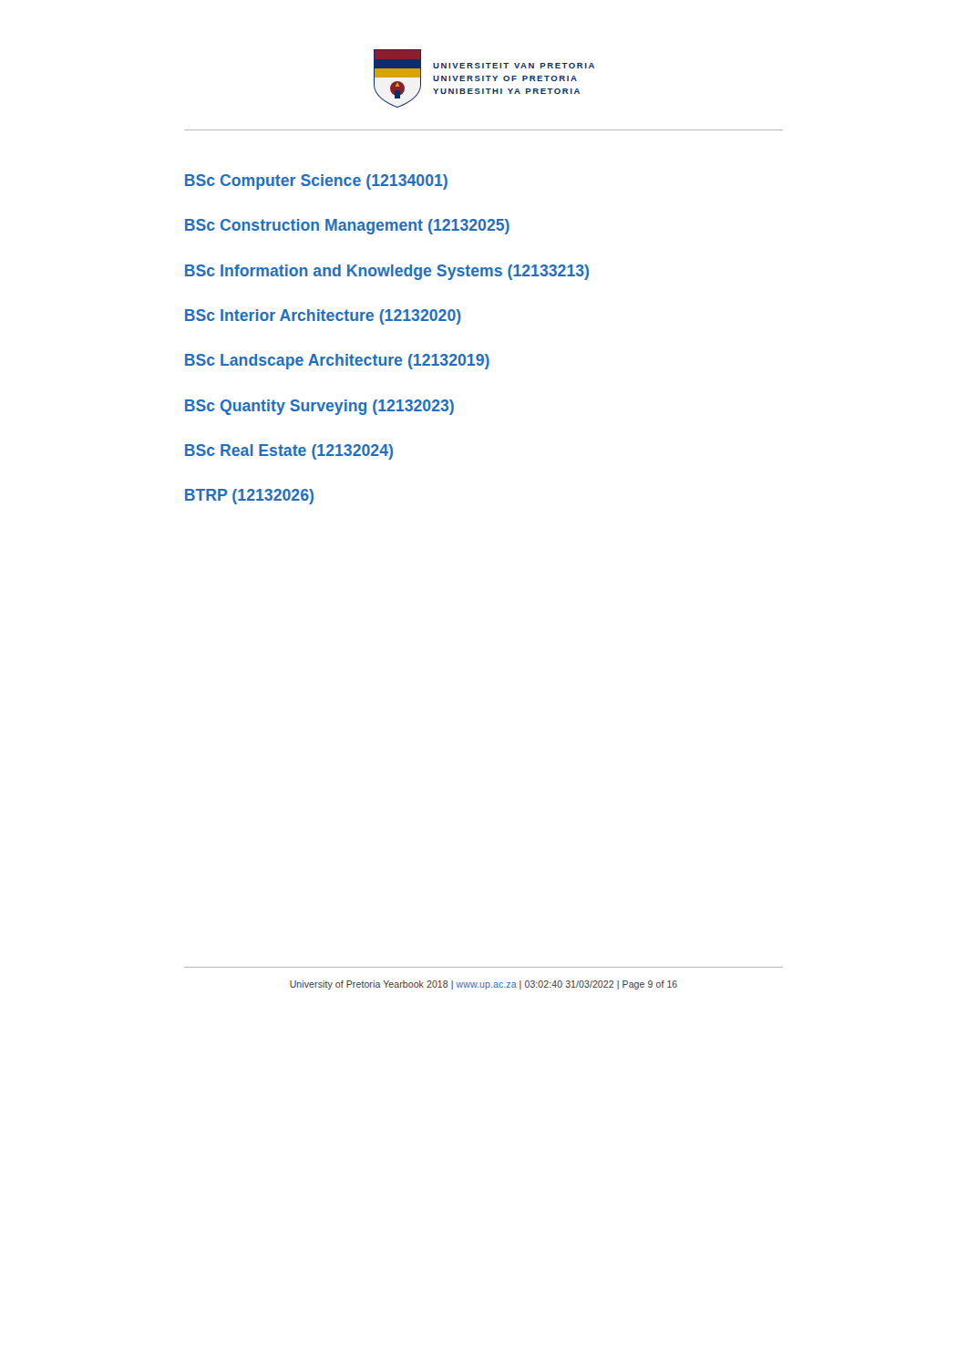Universiteit van Pretoria University of Pretoria Yunibesithi ya Pretoria
BSc Computer Science (12134001)
BSc Construction Management (12132025)
BSc Information and Knowledge Systems (12133213)
BSc Interior Architecture (12132020)
BSc Landscape Architecture (12132019)
BSc Quantity Surveying (12132023)
BSc Real Estate (12132024)
BTRP (12132026)
University of Pretoria Yearbook 2018 | www.up.ac.za | 03:02:40 31/03/2022 | Page 9 of 16